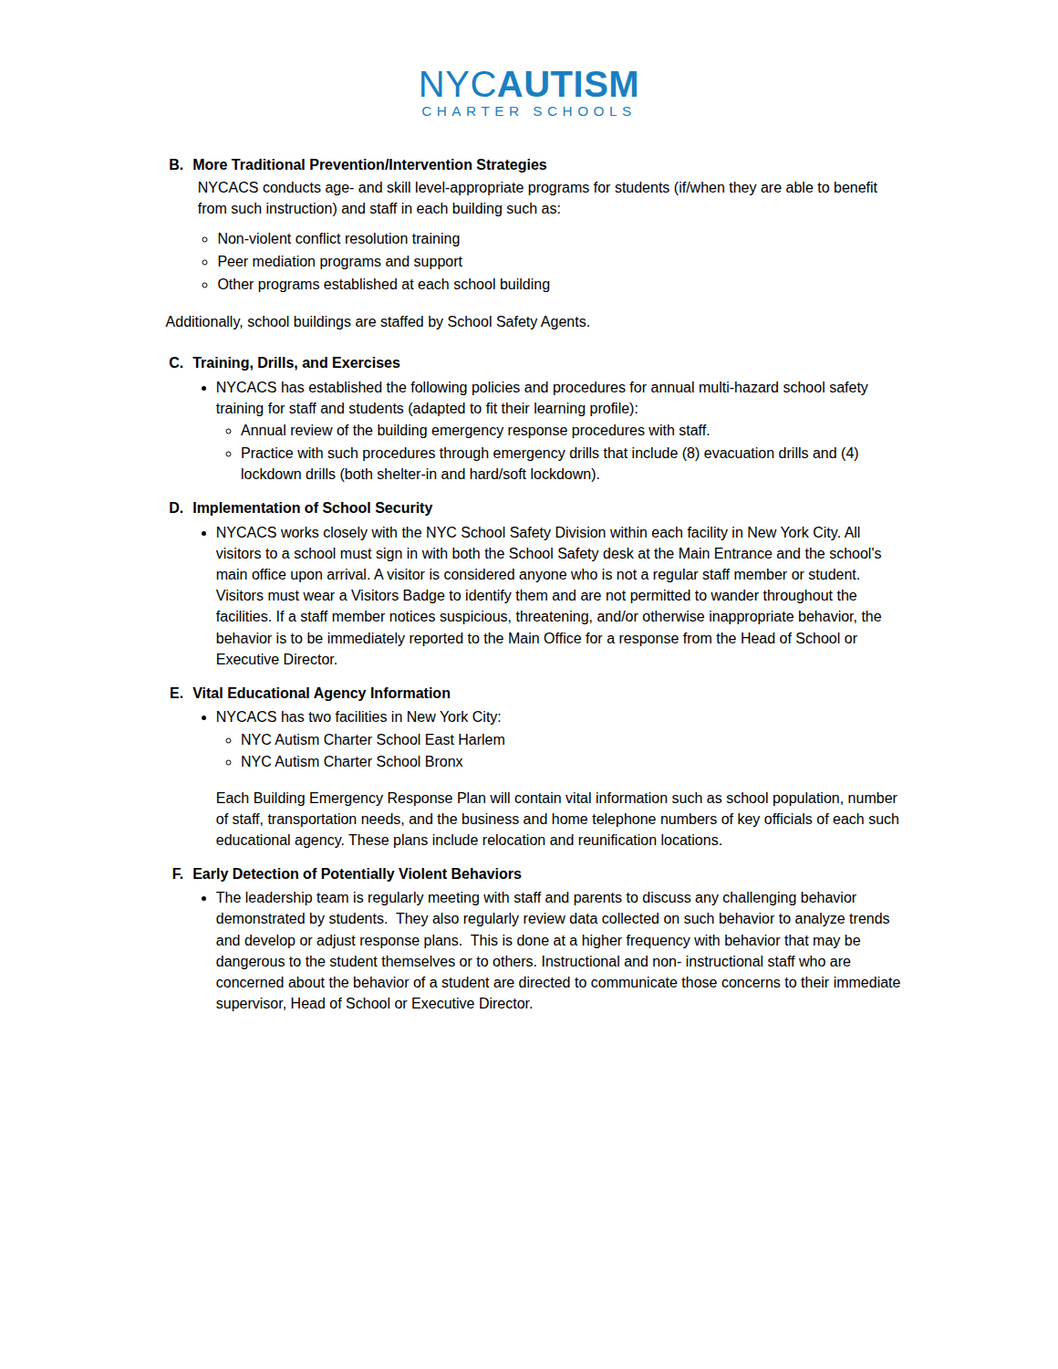NYCAUTISM
CHARTER SCHOOLS
More Traditional Prevention/Intervention Strategies
NYCACS conducts age- and skill level-appropriate programs for students (if/when they are able to benefit from such instruction) and staff in each building such as:
Non-violent conflict resolution training
Peer mediation programs and support
Other programs established at each school building
Additionally, school buildings are staffed by School Safety Agents.
Training, Drills, and Exercises
NYCACS has established the following policies and procedures for annual multi-hazard school safety training for staff and students (adapted to fit their learning profile):
Annual review of the building emergency response procedures with staff.
Practice with such procedures through emergency drills that include (8) evacuation drills and (4) lockdown drills (both shelter-in and hard/soft lockdown).
Implementation of School Security
NYCACS works closely with the NYC School Safety Division within each facility in New York City. All visitors to a school must sign in with both the School Safety desk at the Main Entrance and the school's main office upon arrival. A visitor is considered anyone who is not a regular staff member or student. Visitors must wear a Visitors Badge to identify them and are not permitted to wander throughout the facilities. If a staff member notices suspicious, threatening, and/or otherwise inappropriate behavior, the behavior is to be immediately reported to the Main Office for a response from the Head of School or Executive Director.
Vital Educational Agency Information
NYCACS has two facilities in New York City:
NYC Autism Charter School East Harlem
NYC Autism Charter School Bronx
Each Building Emergency Response Plan will contain vital information such as school population, number of staff, transportation needs, and the business and home telephone numbers of key officials of each such educational agency. These plans include relocation and reunification locations.
Early Detection of Potentially Violent Behaviors
The leadership team is regularly meeting with staff and parents to discuss any challenging behavior demonstrated by students. They also regularly review data collected on such behavior to analyze trends and develop or adjust response plans. This is done at a higher frequency with behavior that may be dangerous to the student themselves or to others. Instructional and non- instructional staff who are concerned about the behavior of a student are directed to communicate those concerns to their immediate supervisor, Head of School or Executive Director.